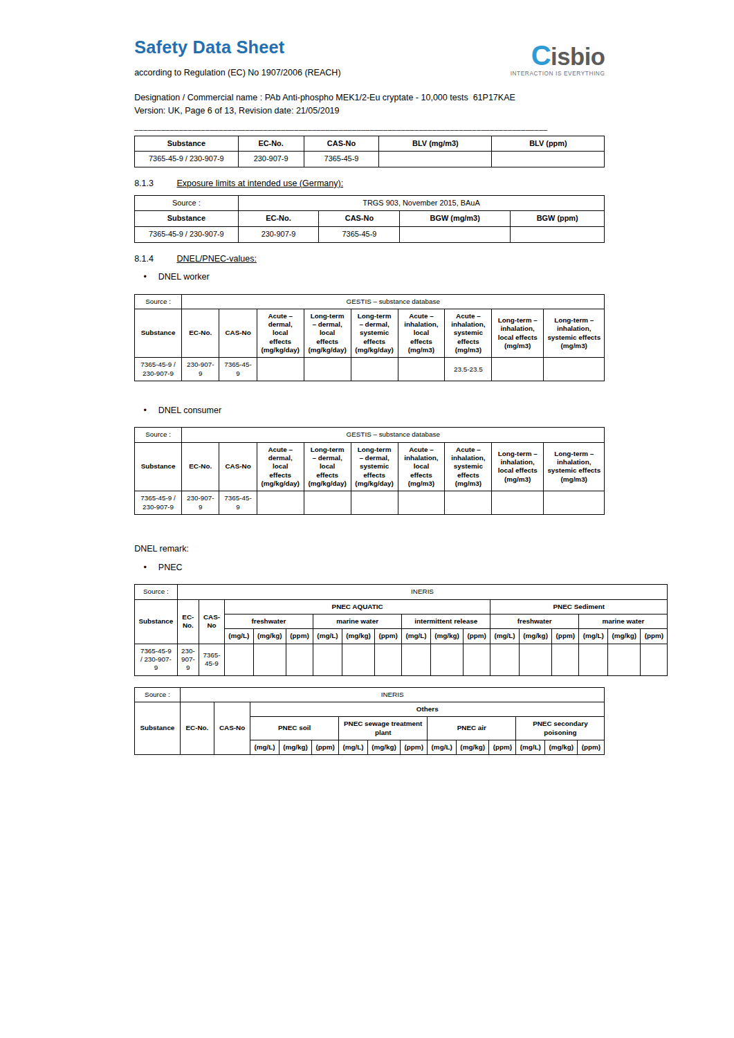Cisbio
INTERACTION IS EVERYTHING
Safety Data Sheet
according to Regulation (EC) No 1907/2006 (REACH)
Designation / Commercial name : PAb Anti-phospho MEK1/2-Eu cryptate - 10,000 tests 61P17KAE
Version: UK, Page 6 of 13, Revision date: 21/05/2019
_____________________________________________________________________________________________
| Substance | EC-No. | CAS-No | BLV (mg/m3) | BLV (ppm) |
| --- | --- | --- | --- | --- |
| 7365-45-9 / 230-907-9 | 230-907-9 | 7365-45-9 | | |
8.1.3 Exposure limits at intended use (Germany):
| Source : | TRGS 903, November 2015, BAuA |
| Substance | EC-No. | CAS-No | BGW (mg/m3) | BGW (ppm) |
| 7365-45-9 / 230-907-9 | 230-907-9 | 7365-45-9 | | |
8.1.4 DNEL/PNEC-values:
DNEL worker
| Source : | GESTIS – substance database |
| Substance | EC-No. | CAS-No | Acute – dermal, local effects (mg/kg/day) | Long-term – dermal, local effects (mg/kg/day) | Long-term – dermal, systemic effects (mg/kg/day) | Acute – inhalation, local effects (mg/m3) | Acute – inhalation, systemic effects (mg/m3) | Long-term – inhalation, local effects (mg/m3) | Long-term – inhalation, systemic effects (mg/m3) |
| 7365-45-9 / 230-907-9 | 230-907-9 | 7365-45-9 | | | | | 23.5-23.5 | | |
DNEL consumer
| Source : | GESTIS – substance database |
| Substance | EC-No. | CAS-No | Acute – dermal, local effects (mg/kg/day) | Long-term – dermal, local effects (mg/kg/day) | Long-term – dermal, systemic effects (mg/kg/day) | Acute – inhalation, local effects (mg/m3) | Acute – inhalation, systemic effects (mg/m3) | Long-term – inhalation, local effects (mg/m3) | Long-term – inhalation, systemic effects (mg/m3) |
| 7365-45-9 / 230-907-9 | 230-907-9 | 7365-45-9 | | | | | | | |
DNEL remark:
PNEC
| Source : | INERIS |
| Substance | EC-No. | CAS-No | PNEC AQUATIC | PNEC Sediment |
| freshwater | marine water | intermittent release | freshwater | marine water |
| (mg/L) | (mg/kg) | (ppm) | (mg/L) | (mg/kg) | (ppm) | (mg/L) | (mg/kg) | (ppm) | (mg/L) | (mg/kg) | (ppm) | (mg/L) | (mg/kg) | (ppm) |
| 7365-45-9 / 230-907-9 | 230-907-9 | 7365-45-9 | | | | | | | | | | | | | | | |
| Source : | INERIS |
| Substance | EC-No. | CAS-No | Others |
| PNEC soil | PNEC sewage treatment plant | PNEC air | PNEC secondary poisoning |
| (mg/L) | (mg/kg) | (ppm) | (mg/L) | (mg/kg) | (ppm) | (mg/L) | (mg/kg) | (ppm) | (mg/L) | (mg/kg) | (ppm) |